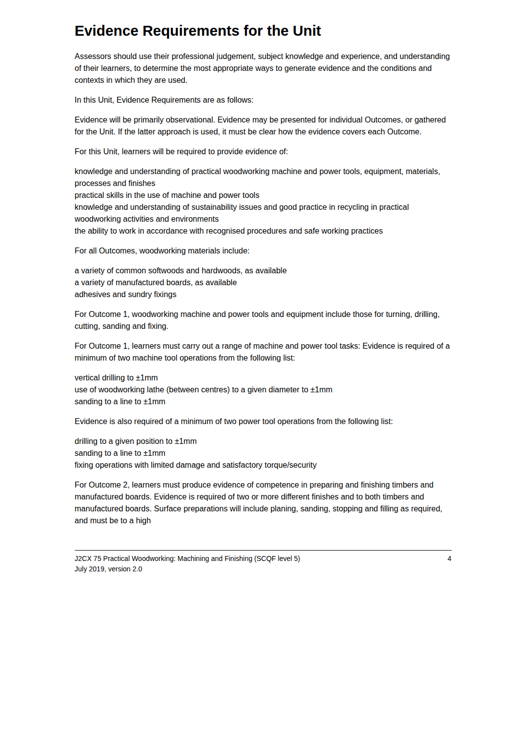Evidence Requirements for the Unit
Assessors should use their professional judgement, subject knowledge and experience, and understanding of their learners, to determine the most appropriate ways to generate evidence and the conditions and contexts in which they are used.
In this Unit, Evidence Requirements are as follows:
Evidence will be primarily observational. Evidence may be presented for individual Outcomes, or gathered for the Unit. If the latter approach is used, it must be clear how the evidence covers each Outcome.
For this Unit, learners will be required to provide evidence of:
knowledge and understanding of practical woodworking machine and power tools, equipment, materials, processes and finishes
practical skills in the use of machine and power tools
knowledge and understanding of sustainability issues and good practice in recycling in practical woodworking activities and environments
the ability to work in accordance with recognised procedures and safe working practices
For all Outcomes, woodworking materials include:
a variety of common softwoods and hardwoods, as available
a variety of manufactured boards, as available
adhesives and sundry fixings
For Outcome 1, woodworking machine and power tools and equipment include those for turning, drilling, cutting, sanding and fixing.
For Outcome 1, learners must carry out a range of machine and power tool tasks: Evidence is required of a minimum of two machine tool operations from the following list:
vertical drilling to ±1mm
use of woodworking lathe (between centres) to a given diameter to ±1mm
sanding to a line to ±1mm
Evidence is also required of a minimum of two power tool operations from the following list:
drilling to a given position to ±1mm
sanding to a line to ±1mm
fixing operations with limited damage and satisfactory torque/security
For Outcome 2, learners must produce evidence of competence in preparing and finishing timbers and manufactured boards. Evidence is required of two or more different finishes and to both timbers and manufactured boards. Surface preparations will include planing, sanding, stopping and filling as required, and must be to a high
J2CX 75 Practical Woodworking: Machining and Finishing (SCQF level 5)
July 2019, version 2.0
4